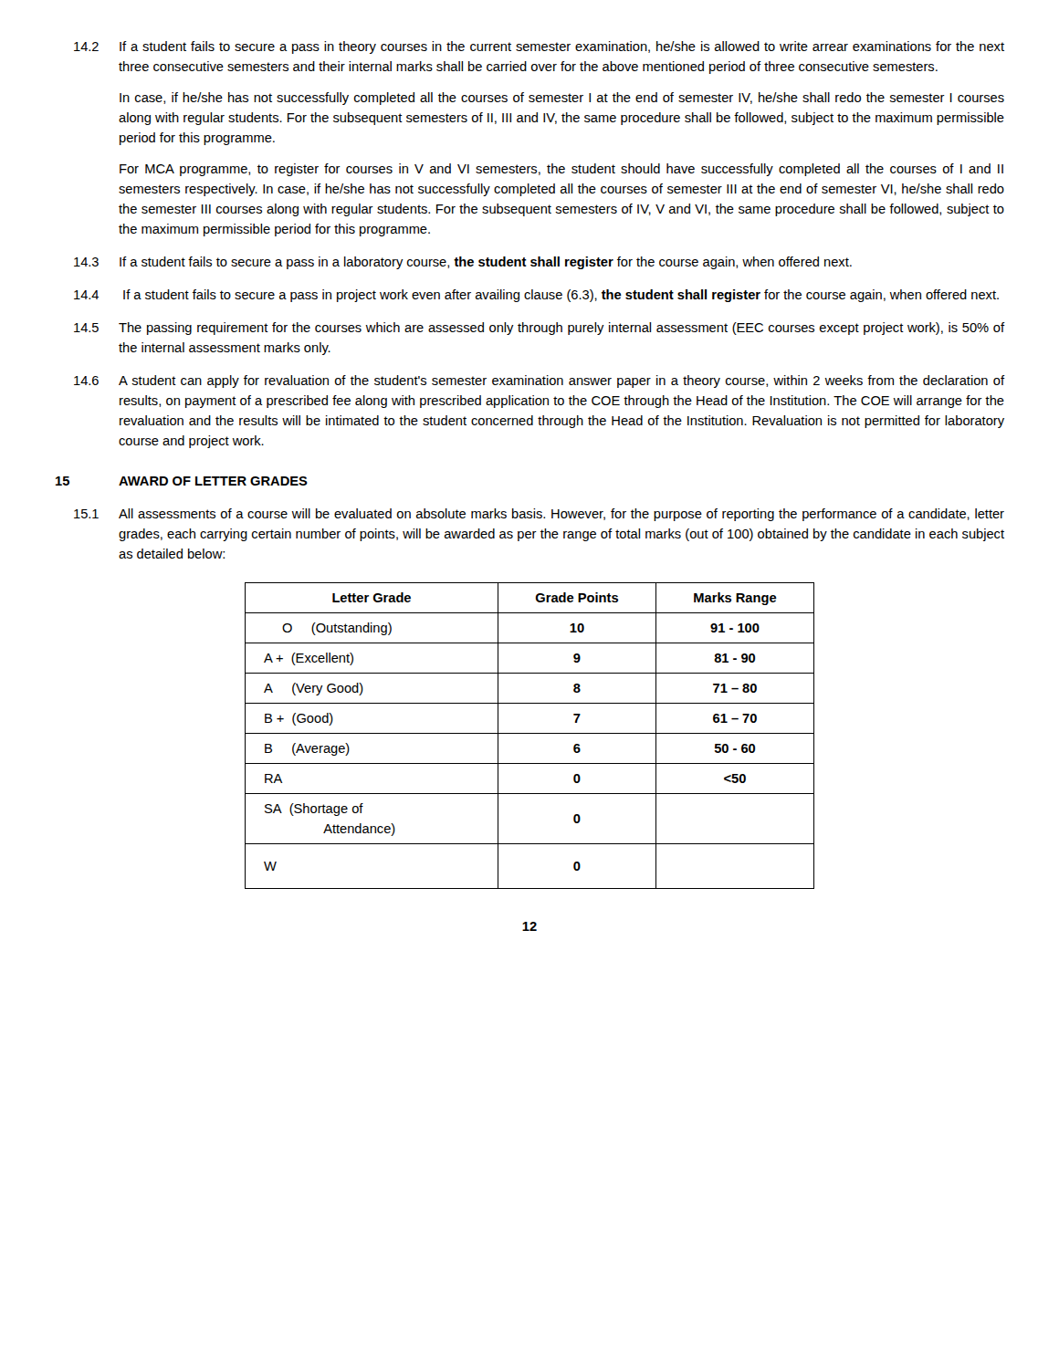14.2
If a student fails to secure a pass in theory courses in the current semester examination, he/she is allowed to write arrear examinations for the next three consecutive semesters and their internal marks shall be carried over for the above mentioned period of three consecutive semesters.
In case, if he/she has not successfully completed all the courses of semester I at the end of semester IV, he/she shall redo the semester I courses along with regular students. For the subsequent semesters of II, III and IV, the same procedure shall be followed, subject to the maximum permissible period for this programme.
For MCA programme, to register for courses in V and VI semesters, the student should have successfully completed all the courses of I and II semesters respectively. In case, if he/she has not successfully completed all the courses of semester III at the end of semester VI, he/she shall redo the semester III courses along with regular students. For the subsequent semesters of IV, V and VI, the same procedure shall be followed, subject to the maximum permissible period for this programme.
14.3
If a student fails to secure a pass in a laboratory course, the student shall register for the course again, when offered next.
14.4
If a student fails to secure a pass in project work even after availing clause (6.3), the student shall register for the course again, when offered next.
14.5
The passing requirement for the courses which are assessed only through purely internal assessment (EEC courses except project work), is 50% of the internal assessment marks only.
14.6
A student can apply for revaluation of the student's semester examination answer paper in a theory course, within 2 weeks from the declaration of results, on payment of a prescribed fee along with prescribed application to the COE through the Head of the Institution. The COE will arrange for the revaluation and the results will be intimated to the student concerned through the Head of the Institution. Revaluation is not permitted for laboratory course and project work.
15 AWARD OF LETTER GRADES
15.1
All assessments of a course will be evaluated on absolute marks basis. However, for the purpose of reporting the performance of a candidate, letter grades, each carrying certain number of points, will be awarded as per the range of total marks (out of 100) obtained by the candidate in each subject as detailed below:
| Letter Grade | Grade Points | Marks Range |
| --- | --- | --- |
| O (Outstanding) | 10 | 91 - 100 |
| A + (Excellent) | 9 | 81 - 90 |
| A (Very Good) | 8 | 71 – 80 |
| B + (Good) | 7 | 61 – 70 |
| B (Average) | 6 | 50 - 60 |
| RA | 0 | <50 |
| SA (Shortage of Attendance) | 0 | |
| W | 0 | |
12